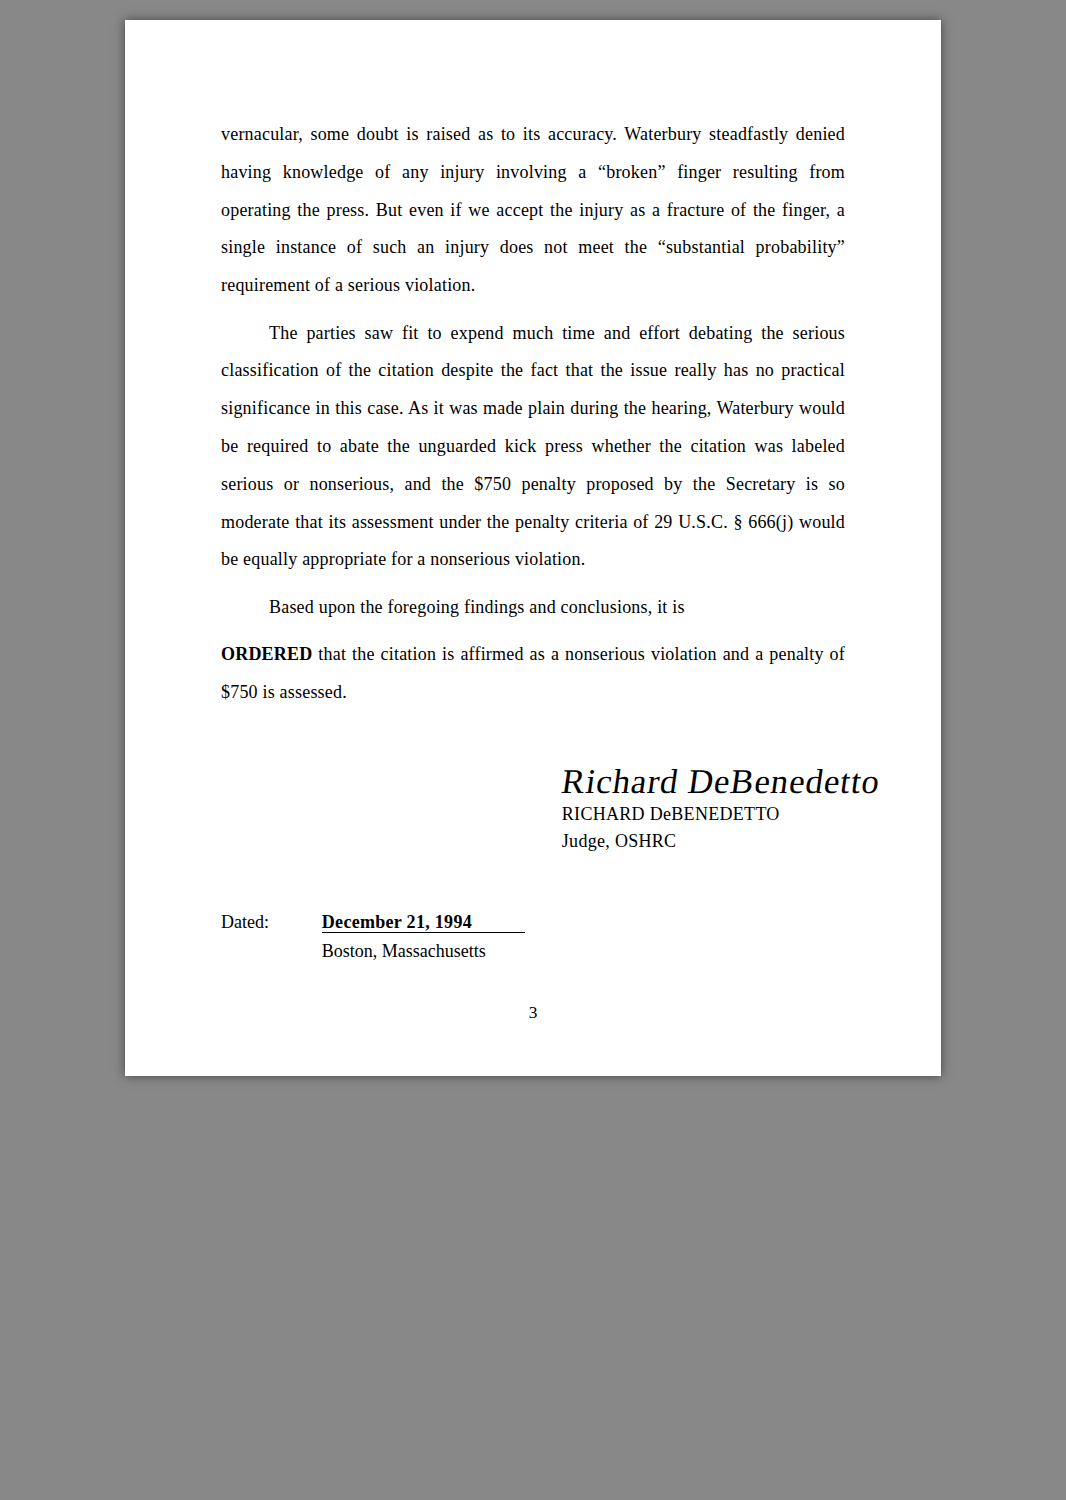vernacular, some doubt is raised as to its accuracy. Waterbury steadfastly denied having knowledge of any injury involving a “broken” finger resulting from operating the press. But even if we accept the injury as a fracture of the finger, a single instance of such an injury does not meet the “substantial probability” requirement of a serious violation.
The parties saw fit to expend much time and effort debating the serious classification of the citation despite the fact that the issue really has no practical significance in this case. As it was made plain during the hearing, Waterbury would be required to abate the unguarded kick press whether the citation was labeled serious or nonserious, and the $750 penalty proposed by the Secretary is so moderate that its assessment under the penalty criteria of 29 U.S.C. § 666(j) would be equally appropriate for a nonserious violation.
Based upon the foregoing findings and conclusions, it is
ORDERED that the citation is affirmed as a nonserious violation and a penalty of $750 is assessed.
Richard DeBenedetto
RICHARD DeBENEDETTO
Judge, OSHRC
Dated: December 21, 1994
Boston, Massachusetts
3